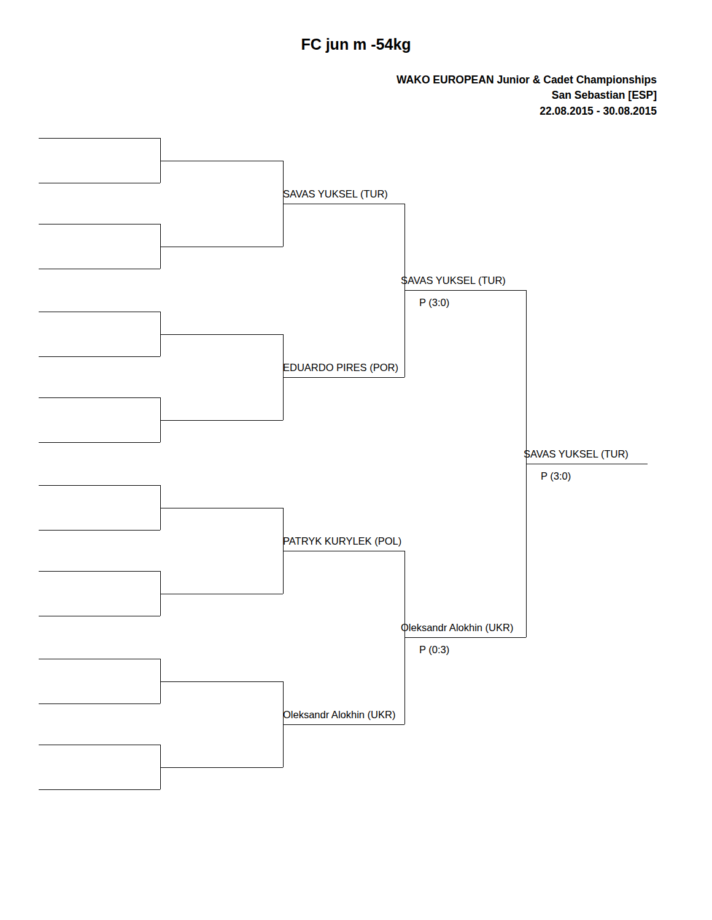FC jun m -54kg
WAKO EUROPEAN Junior & Cadet Championships
San Sebastian [ESP]
22.08.2015 - 30.08.2015
SAVAS YUKSEL (TUR)
EDUARDO PIRES (POR)
PATRYK KURYLEK (POL)
Oleksandr Alokhin (UKR)
SAVAS YUKSEL (TUR)
P (3:0)
Oleksandr Alokhin (UKR)
P (0:3)
SAVAS YUKSEL (TUR)
P (3:0)